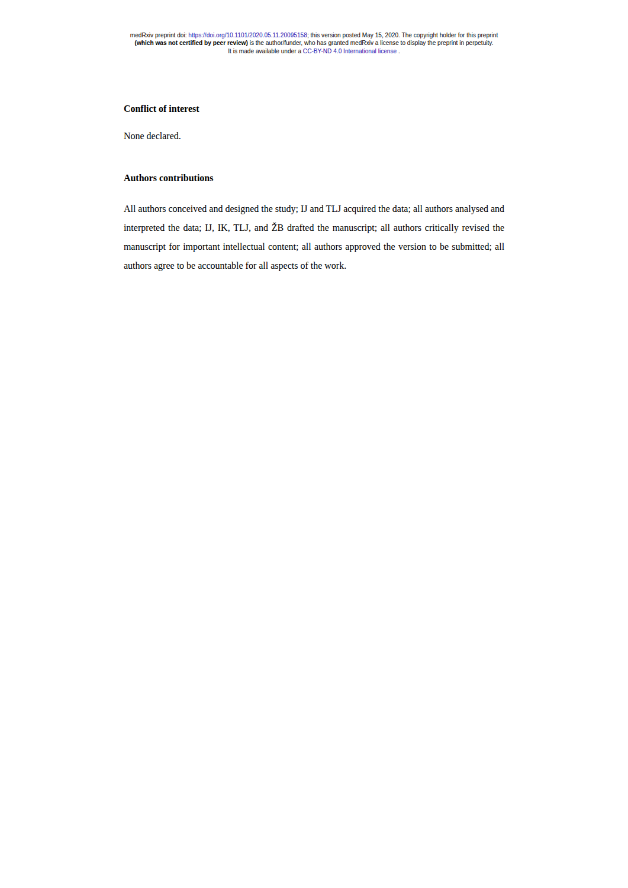medRxiv preprint doi: https://doi.org/10.1101/2020.05.11.20095158; this version posted May 15, 2020. The copyright holder for this preprint
(which was not certified by peer review) is the author/funder, who has granted medRxiv a license to display the preprint in perpetuity.
It is made available under a CC-BY-ND 4.0 International license .
Conflict of interest
None declared.
Authors contributions
All authors conceived and designed the study; IJ and TLJ acquired the data; all authors analysed and interpreted the data; IJ, IK, TLJ, and ŽB drafted the manuscript; all authors critically revised the manuscript for important intellectual content; all authors approved the version to be submitted; all authors agree to be accountable for all aspects of the work.